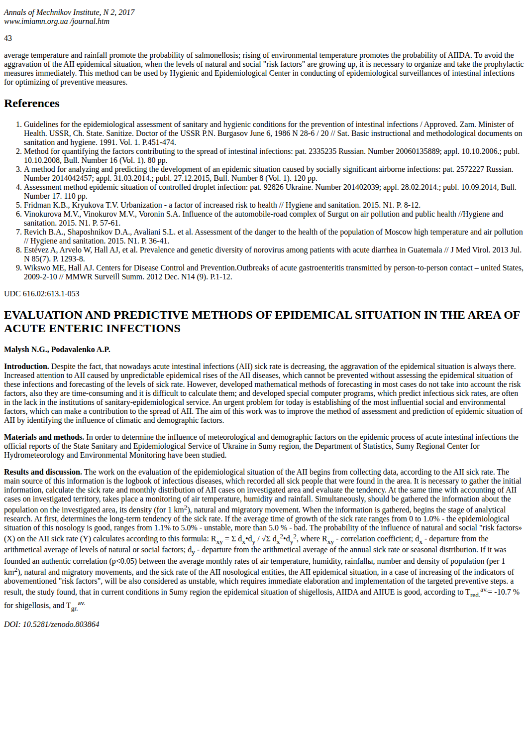Annals of Mechnikov Institute, N 2, 2017
www.imiamn.org.ua /journal.htm
43
average temperature and rainfall promote the probability of salmonellosis; rising of environmental temperature promotes the probability of AIIDA. To avoid the aggravation of the AII epidemical situation, when the levels of natural and social "risk factors" are growing up, it is necessary to organize and take the prophylactic measures immediately. This method can be used by Hygienic and Epidemiological Center in conducting of epidemiological surveillances of intestinal infections for optimizing of preventive measures.
References
Guidelines for the epidemiological assessment of sanitary and hygienic conditions for the prevention of intestinal infections / Approved. Zam. Minister of Health. USSR, Ch. State. Sanitize. Doctor of the USSR P.N. Burgasov June 6, 1986 N 28-6 / 20 // Sat. Basic instructional and methodological documents on sanitation and hygiene. 1991. Vol. 1. P.451-474.
Method for quantifying the factors contributing to the spread of intestinal infections: pat. 2335235 Russian. Number 20060135889; appl. 10.10.2006.; publ. 10.10.2008, Bull. Number 16 (Vol. 1). 80 pp.
A method for analyzing and predicting the development of an epidemic situation caused by socially significant airborne infections: pat. 2572227 Russian. Number 2014042457; appl. 31.03.2014.; publ. 27.12.2015, Bull. Number 8 (Vol. 1). 120 pp.
Assessment method epidemic situation of controlled droplet infection: pat. 92826 Ukraine. Number 201402039; appl. 28.02.2014.; publ. 10.09.2014, Bull. Number 17. 110 pp.
Fridman K.B., Kryukova T.V. Urbanization - a factor of increased risk to health // Hygiene and sanitation. 2015. N1. P. 8-12.
Vinokurova M.V., Vinokurov M.V., Voronin S.A. Influence of the automobile-road complex of Surgut on air pollution and public health //Hygiene and sanitation. 2015. N1. P. 57-61.
Revich B.A., Shaposhnikov D.A., Avaliani S.L. et al. Assessment of the danger to the health of the population of Moscow high temperature and air pollution // Hygiene and sanitation. 2015. N1. P. 36-41.
Estévez A, Arvelo W, Hall AJ, et al. Prevalence and genetic diversity of norovirus among patients with acute diarrhea in Guatemala // J Med Virol. 2013 Jul. N 85(7). P. 1293-8.
Wikswo ME, Hall AJ. Centers for Disease Control and Prevention.Outbreaks of acute gastroenteritis transmitted by person-to-person contact – united States, 2009-2-10 // MMWR Surveill Summ. 2012 Dec. N14 (9). P.1-12.
UDC 616.02:613.1-053
EVALUATION AND PREDICTIVE METHODS OF EPIDEMICAL SITUATION IN THE AREA OF ACUTE ENTERIC INFECTIONS
Malysh N.G., Podavalenko A.P.
Introduction. Despite the fact, that nowadays acute intestinal infections (AII) sick rate is decreasing, the aggravation of the epidemical situation is always there. Increased attention to AII caused by unpredictable epidemical rises of the AII diseases, which cannot be prevented without assessing the epidemical situation of these infections and forecasting of the levels of sick rate. However, developed mathematical methods of forecasting in most cases do not take into account the risk factors, also they are time-consuming and it is difficult to calculate them; and developed special computer programs, which predict infectious sick rates, are often in the lack in the institutions of sanitary-epidemiological service. An urgent problem for today is establishing of the most influential social and environmental factors, which can make a contribution to the spread of AII. The aim of this work was to improve the method of assessment and prediction of epidemic situation of AII by identifying the influence of climatic and demographic factors.
Materials and methods. In order to determine the influence of meteorological and demographic factors on the epidemic process of acute intestinal infections the official reports of the State Sanitary and Epidemiological Service of Ukraine in Sumy region, the Department of Statistics, Sumy Regional Center for Hydrometeorology and Environmental Monitoring have been studied.
Results and discussion. The work on the evaluation of the epidemiological situation of the AII begins from collecting data, according to the AII sick rate. The main source of this information is the logbook of infectious diseases, which recorded all sick people that were found in the area. It is necessary to gather the initial information, calculate the sick rate and monthly distribution of AII cases on investigated area and evaluate the tendency. At the same time with accounting of AII cases on investigated territory, takes place a monitoring of air temperature, humidity and rainfall. Simultaneously, should be gathered the information about the population on the investigated area, its density (for 1 km2), natural and migratory movement. When the information is gathered, begins the stage of analytical research. At first, determines the long-term tendency of the sick rate. If the average time of growth of the sick rate ranges from 0 to 1.0% - the epidemiological situation of this nosology is good, ranges from 1.1% to 5.0% - unstable, more than 5.0 % - bad. The probability of the influence of natural and social "risk factors» (X) on the AII sick rate (Y) calculates according to this formula: Rxy = Σ dx•dy / √Σ dx2•dy2, where Rxy - correlation coefficient; dx - departure from the arithmetical average of levels of natural or social factors; dy - departure from the arithmetical average of the annual sick rate or seasonal distribution. If it was founded an authentic correlation (p<0.05) between the average monthly rates of air temperature, humidity, rainfallы, number and density of population (per 1 km2), natural and migratory movements, and the sick rate of the AII nosological entities, the AII epidemical situation, in a case of increasing of the indicators of abovementioned "risk factors", will be also considered as unstable, which requires immediate elaboration and implementation of the targeted preventive steps. a result, the study found, that in current conditions in Sumy region the epidemical situation of shigellosis, AIIDA and AIIUE is good, according to Tred.av.= -10.7 % for shigellosis, and Tgr.av.
DOI: 10.5281/zenodo.803864